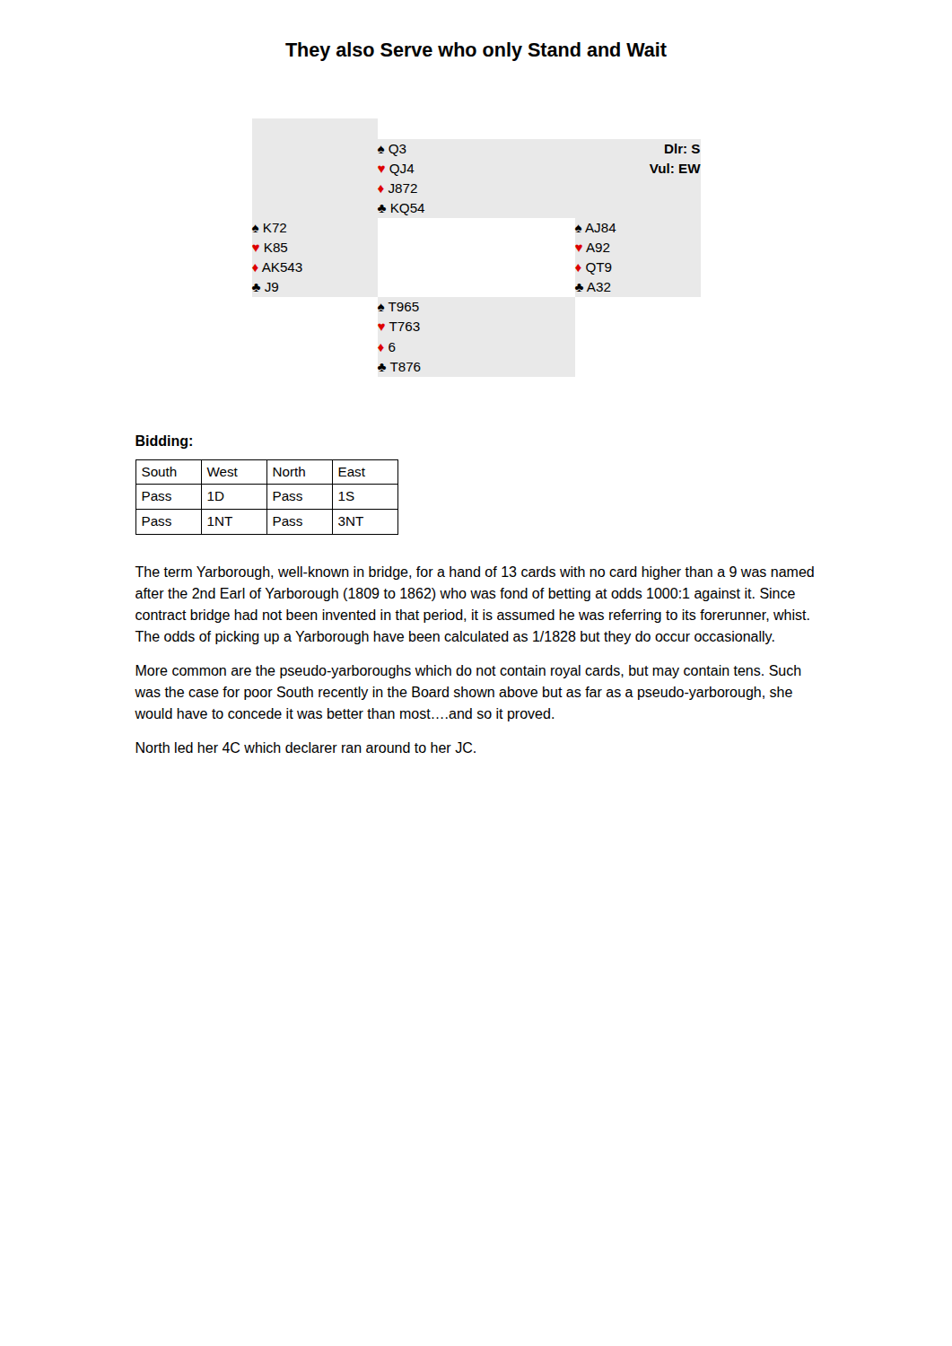They also Serve who only Stand and Wait
| | ♠ Q3 ♥ QJ4 ♦ J872 ♣ KQ54 | Dlr: S Vul: EW |
| ♠ K72 ♥ K85 ♦ AK543 ♣ J9 | | ♠ AJ84 ♥ A92 ♦ QT9 ♣ A32 |
| | ♠ T965 ♥ T763 ♦ 6 ♣ T876 | |
Bidding:
| South | West | North | East |
| Pass | 1D | Pass | 1S |
| Pass | 1NT | Pass | 3NT |
The term Yarborough, well-known in bridge, for a hand of 13 cards with no card higher than a 9 was named after the 2nd Earl of Yarborough (1809 to 1862) who was fond of betting at odds 1000:1 against it. Since contract bridge had not been invented in that period, it is assumed he was referring to its forerunner, whist. The odds of picking up a Yarborough have been calculated as 1/1828 but they do occur occasionally.
More common are the pseudo-yarboroughs which do not contain royal cards, but may contain tens. Such was the case for poor South recently in the Board shown above but as far as a pseudo-yarborough, she would have to concede it was better than most….and so it proved.
North led her 4C which declarer ran around to her JC.